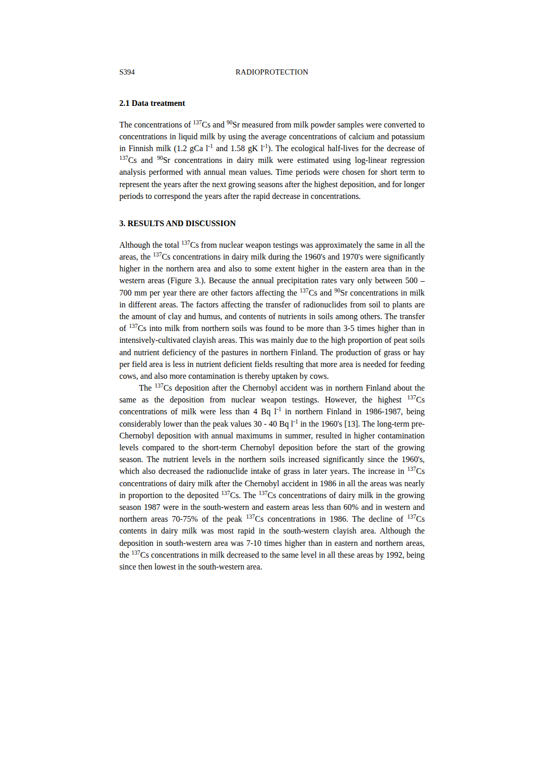S394 RADIOPROTECTION
2.1 Data treatment
The concentrations of 137Cs and 90Sr measured from milk powder samples were converted to concentrations in liquid milk by using the average concentrations of calcium and potassium in Finnish milk (1.2 gCa l-1 and 1.58 gK l-1). The ecological half-lives for the decrease of 137Cs and 90Sr concentrations in dairy milk were estimated using log-linear regression analysis performed with annual mean values. Time periods were chosen for short term to represent the years after the next growing seasons after the highest deposition, and for longer periods to correspond the years after the rapid decrease in concentrations.
3. RESULTS AND DISCUSSION
Although the total 137Cs from nuclear weapon testings was approximately the same in all the areas, the 137Cs concentrations in dairy milk during the 1960's and 1970's were significantly higher in the northern area and also to some extent higher in the eastern area than in the western areas (Figure 3.). Because the annual precipitation rates vary only between 500 – 700 mm per year there are other factors affecting the 137Cs and 90Sr concentrations in milk in different areas. The factors affecting the transfer of radionuclides from soil to plants are the amount of clay and humus, and contents of nutrients in soils among others. The transfer of 137Cs into milk from northern soils was found to be more than 3-5 times higher than in intensively-cultivated clayish areas. This was mainly due to the high proportion of peat soils and nutrient deficiency of the pastures in northern Finland. The production of grass or hay per field area is less in nutrient deficient fields resulting that more area is needed for feeding cows, and also more contamination is thereby uptaken by cows.
The 137Cs deposition after the Chernobyl accident was in northern Finland about the same as the deposition from nuclear weapon testings. However, the highest 137Cs concentrations of milk were less than 4 Bq l-1 in northern Finland in 1986-1987, being considerably lower than the peak values 30 - 40 Bq l-1 in the 1960's [13]. The long-term pre-Chernobyl deposition with annual maximums in summer, resulted in higher contamination levels compared to the short-term Chernobyl deposition before the start of the growing season. The nutrient levels in the northern soils increased significantly since the 1960's, which also decreased the radionuclide intake of grass in later years. The increase in 137Cs concentrations of dairy milk after the Chernobyl accident in 1986 in all the areas was nearly in proportion to the deposited 137Cs. The 137Cs concentrations of dairy milk in the growing season 1987 were in the south-western and eastern areas less than 60% and in western and northern areas 70-75% of the peak 137Cs concentrations in 1986. The decline of 137Cs contents in dairy milk was most rapid in the south-western clayish area. Although the deposition in south-western area was 7-10 times higher than in eastern and northern areas, the 137Cs concentrations in milk decreased to the same level in all these areas by 1992, being since then lowest in the south-western area.